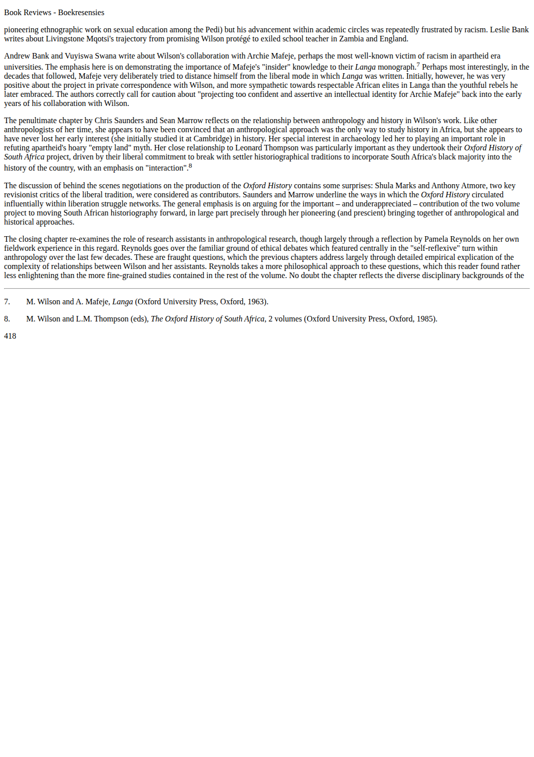Book Reviews - Boekresensies
pioneering ethnographic work on sexual education among the Pedi) but his advancement within academic circles was repeatedly frustrated by racism. Leslie Bank writes about Livingstone Mqotsi's trajectory from promising Wilson protégé to exiled school teacher in Zambia and England.
Andrew Bank and Vuyiswa Swana write about Wilson's collaboration with Archie Mafeje, perhaps the most well-known victim of racism in apartheid era universities. The emphasis here is on demonstrating the importance of Mafeje's "insider" knowledge to their Langa monograph.7 Perhaps most interestingly, in the decades that followed, Mafeje very deliberately tried to distance himself from the liberal mode in which Langa was written. Initially, however, he was very positive about the project in private correspondence with Wilson, and more sympathetic towards respectable African elites in Langa than the youthful rebels he later embraced. The authors correctly call for caution about "projecting too confident and assertive an intellectual identity for Archie Mafeje" back into the early years of his collaboration with Wilson.
The penultimate chapter by Chris Saunders and Sean Marrow reflects on the relationship between anthropology and history in Wilson's work. Like other anthropologists of her time, she appears to have been convinced that an anthropological approach was the only way to study history in Africa, but she appears to have never lost her early interest (she initially studied it at Cambridge) in history. Her special interest in archaeology led her to playing an important role in refuting apartheid's hoary "empty land" myth. Her close relationship to Leonard Thompson was particularly important as they undertook their Oxford History of South Africa project, driven by their liberal commitment to break with settler historiographical traditions to incorporate South Africa's black majority into the history of the country, with an emphasis on "interaction".8
The discussion of behind the scenes negotiations on the production of the Oxford History contains some surprises: Shula Marks and Anthony Atmore, two key revisionist critics of the liberal tradition, were considered as contributors. Saunders and Marrow underline the ways in which the Oxford History circulated influentially within liberation struggle networks. The general emphasis is on arguing for the important – and underappreciated – contribution of the two volume project to moving South African historiography forward, in large part precisely through her pioneering (and prescient) bringing together of anthropological and historical approaches.
The closing chapter re-examines the role of research assistants in anthropological research, though largely through a reflection by Pamela Reynolds on her own fieldwork experience in this regard. Reynolds goes over the familiar ground of ethical debates which featured centrally in the "self-reflexive" turn within anthropology over the last few decades. These are fraught questions, which the previous chapters address largely through detailed empirical explication of the complexity of relationships between Wilson and her assistants. Reynolds takes a more philosophical approach to these questions, which this reader found rather less enlightening than the more fine-grained studies contained in the rest of the volume. No doubt the chapter reflects the diverse disciplinary backgrounds of the
7. M. Wilson and A. Mafeje, Langa (Oxford University Press, Oxford, 1963).
8. M. Wilson and L.M. Thompson (eds), The Oxford History of South Africa, 2 volumes (Oxford University Press, Oxford, 1985).
418